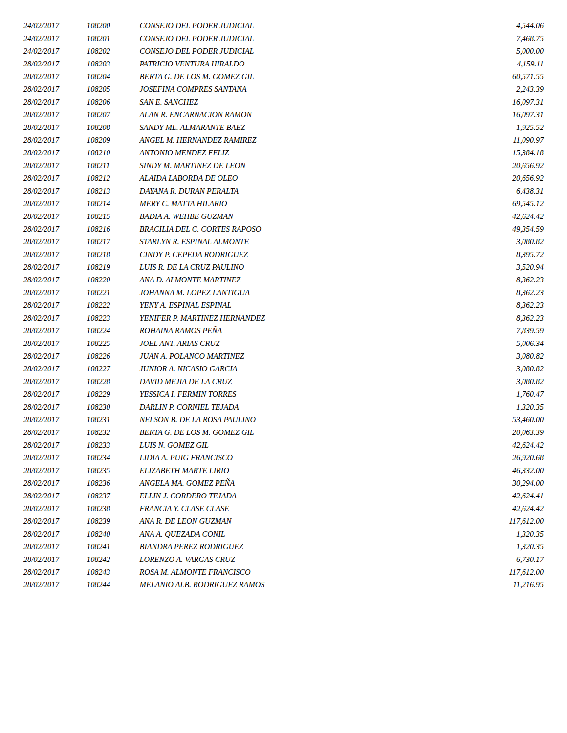| 24/02/2017 | 108200 | CONSEJO DEL PODER JUDICIAL | 4,544.06 |
| 24/02/2017 | 108201 | CONSEJO DEL PODER JUDICIAL | 7,468.75 |
| 24/02/2017 | 108202 | CONSEJO DEL PODER JUDICIAL | 5,000.00 |
| 28/02/2017 | 108203 | PATRICIO VENTURA HIRALDO | 4,159.11 |
| 28/02/2017 | 108204 | BERTA G. DE LOS M. GOMEZ GIL | 60,571.55 |
| 28/02/2017 | 108205 | JOSEFINA COMPRES SANTANA | 2,243.39 |
| 28/02/2017 | 108206 | SAN E. SANCHEZ | 16,097.31 |
| 28/02/2017 | 108207 | ALAN R. ENCARNACION RAMON | 16,097.31 |
| 28/02/2017 | 108208 | SANDY ML. ALMARANTE BAEZ | 1,925.52 |
| 28/02/2017 | 108209 | ANGEL M. HERNANDEZ RAMIREZ | 11,090.97 |
| 28/02/2017 | 108210 | ANTONIO MENDEZ FELIZ | 15,384.18 |
| 28/02/2017 | 108211 | SINDY M. MARTINEZ DE LEON | 20,656.92 |
| 28/02/2017 | 108212 | ALAIDA LABORDA DE OLEO | 20,656.92 |
| 28/02/2017 | 108213 | DAYANA R. DURAN PERALTA | 6,438.31 |
| 28/02/2017 | 108214 | MERY C. MATTA HILARIO | 69,545.12 |
| 28/02/2017 | 108215 | BADIA A. WEHBE GUZMAN | 42,624.42 |
| 28/02/2017 | 108216 | BRACILIA DEL C. CORTES RAPOSO | 49,354.59 |
| 28/02/2017 | 108217 | STARLYN R. ESPINAL ALMONTE | 3,080.82 |
| 28/02/2017 | 108218 | CINDY P. CEPEDA RODRIGUEZ | 8,395.72 |
| 28/02/2017 | 108219 | LUIS R. DE LA CRUZ PAULINO | 3,520.94 |
| 28/02/2017 | 108220 | ANA D. ALMONTE MARTINEZ | 8,362.23 |
| 28/02/2017 | 108221 | JOHANNA M. LOPEZ LANTIGUA | 8,362.23 |
| 28/02/2017 | 108222 | YENY A. ESPINAL ESPINAL | 8,362.23 |
| 28/02/2017 | 108223 | YENIFER P. MARTINEZ HERNANDEZ | 8,362.23 |
| 28/02/2017 | 108224 | ROHAINA RAMOS PEÑA | 7,839.59 |
| 28/02/2017 | 108225 | JOEL ANT. ARIAS CRUZ | 5,006.34 |
| 28/02/2017 | 108226 | JUAN A. POLANCO MARTINEZ | 3,080.82 |
| 28/02/2017 | 108227 | JUNIOR A. NICASIO GARCIA | 3,080.82 |
| 28/02/2017 | 108228 | DAVID MEJIA DE LA CRUZ | 3,080.82 |
| 28/02/2017 | 108229 | YESSICA I. FERMIN TORRES | 1,760.47 |
| 28/02/2017 | 108230 | DARLIN P. CORNIEL TEJADA | 1,320.35 |
| 28/02/2017 | 108231 | NELSON B. DE LA ROSA PAULINO | 53,460.00 |
| 28/02/2017 | 108232 | BERTA G. DE LOS M. GOMEZ GIL | 20,063.39 |
| 28/02/2017 | 108233 | LUIS N. GOMEZ GIL | 42,624.42 |
| 28/02/2017 | 108234 | LIDIA A. PUIG FRANCISCO | 26,920.68 |
| 28/02/2017 | 108235 | ELIZABETH MARTE LIRIO | 46,332.00 |
| 28/02/2017 | 108236 | ANGELA MA. GOMEZ PEÑA | 30,294.00 |
| 28/02/2017 | 108237 | ELLIN J. CORDERO TEJADA | 42,624.41 |
| 28/02/2017 | 108238 | FRANCIA Y. CLASE CLASE | 42,624.42 |
| 28/02/2017 | 108239 | ANA R. DE LEON GUZMAN | 117,612.00 |
| 28/02/2017 | 108240 | ANA A. QUEZADA CONIL | 1,320.35 |
| 28/02/2017 | 108241 | BIANDRA PEREZ RODRIGUEZ | 1,320.35 |
| 28/02/2017 | 108242 | LORENZO A. VARGAS CRUZ | 6,730.17 |
| 28/02/2017 | 108243 | ROSA M. ALMONTE FRANCISCO | 117,612.00 |
| 28/02/2017 | 108244 | MELANIO ALB. RODRIGUEZ RAMOS | 11,216.95 |